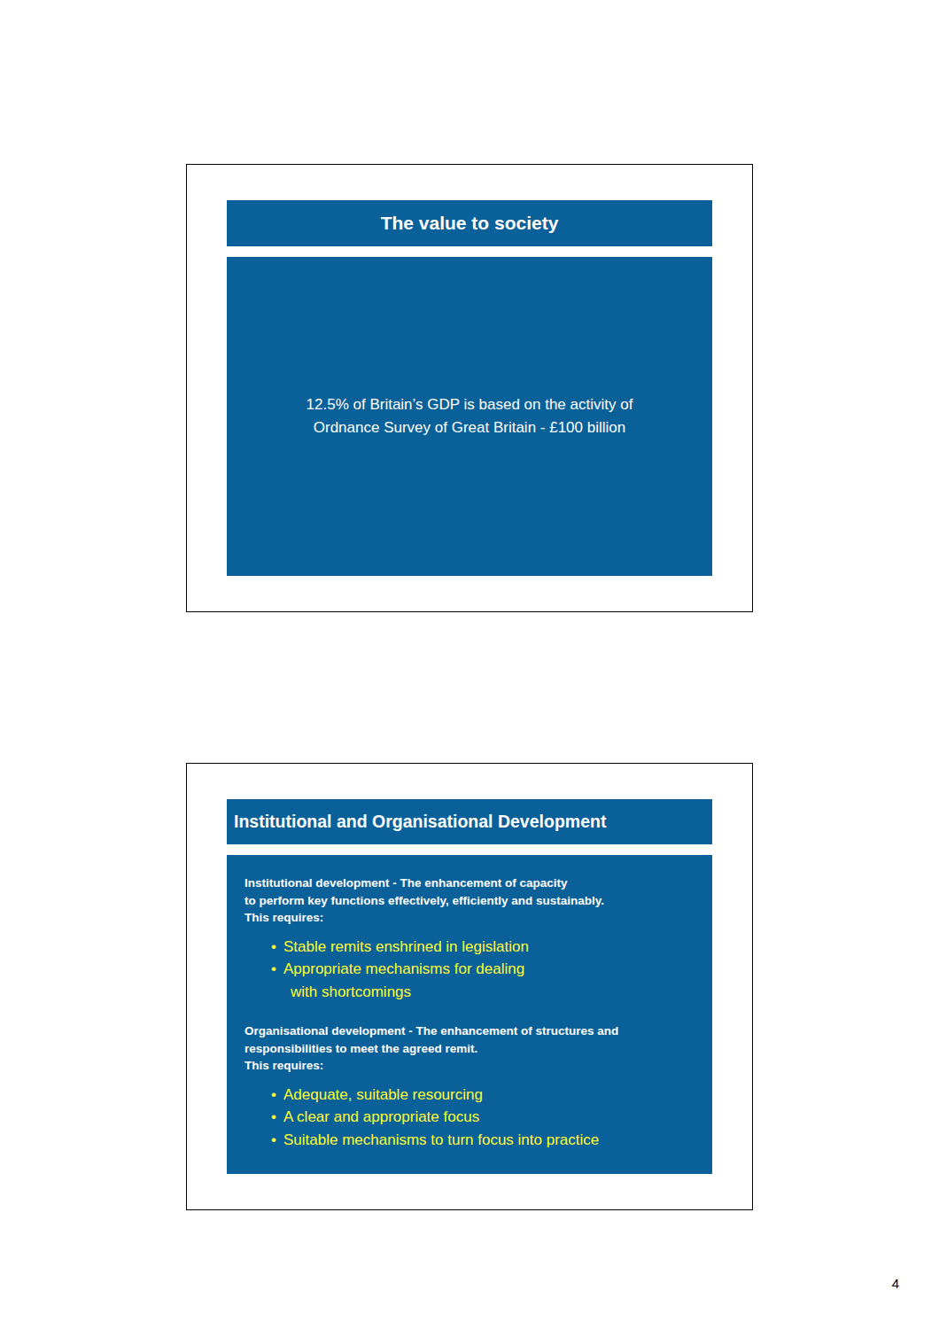The value to society
12.5% of Britain’s GDP is based on the activity of
Ordnance Survey of Great Britain - £100 billion
Institutional and Organisational Development
Institutional development - The enhancement of capacity
to perform key functions effectively, efficiently and sustainably.
This requires:
Stable remits enshrined in legislation
Appropriate mechanisms for dealingwith shortcomings
Organisational development - The enhancement of structures and
responsibilities to meet the agreed remit.
This requires:
Adequate, suitable resourcing
A clear and appropriate focus
Suitable mechanisms to turn focus into practice
4